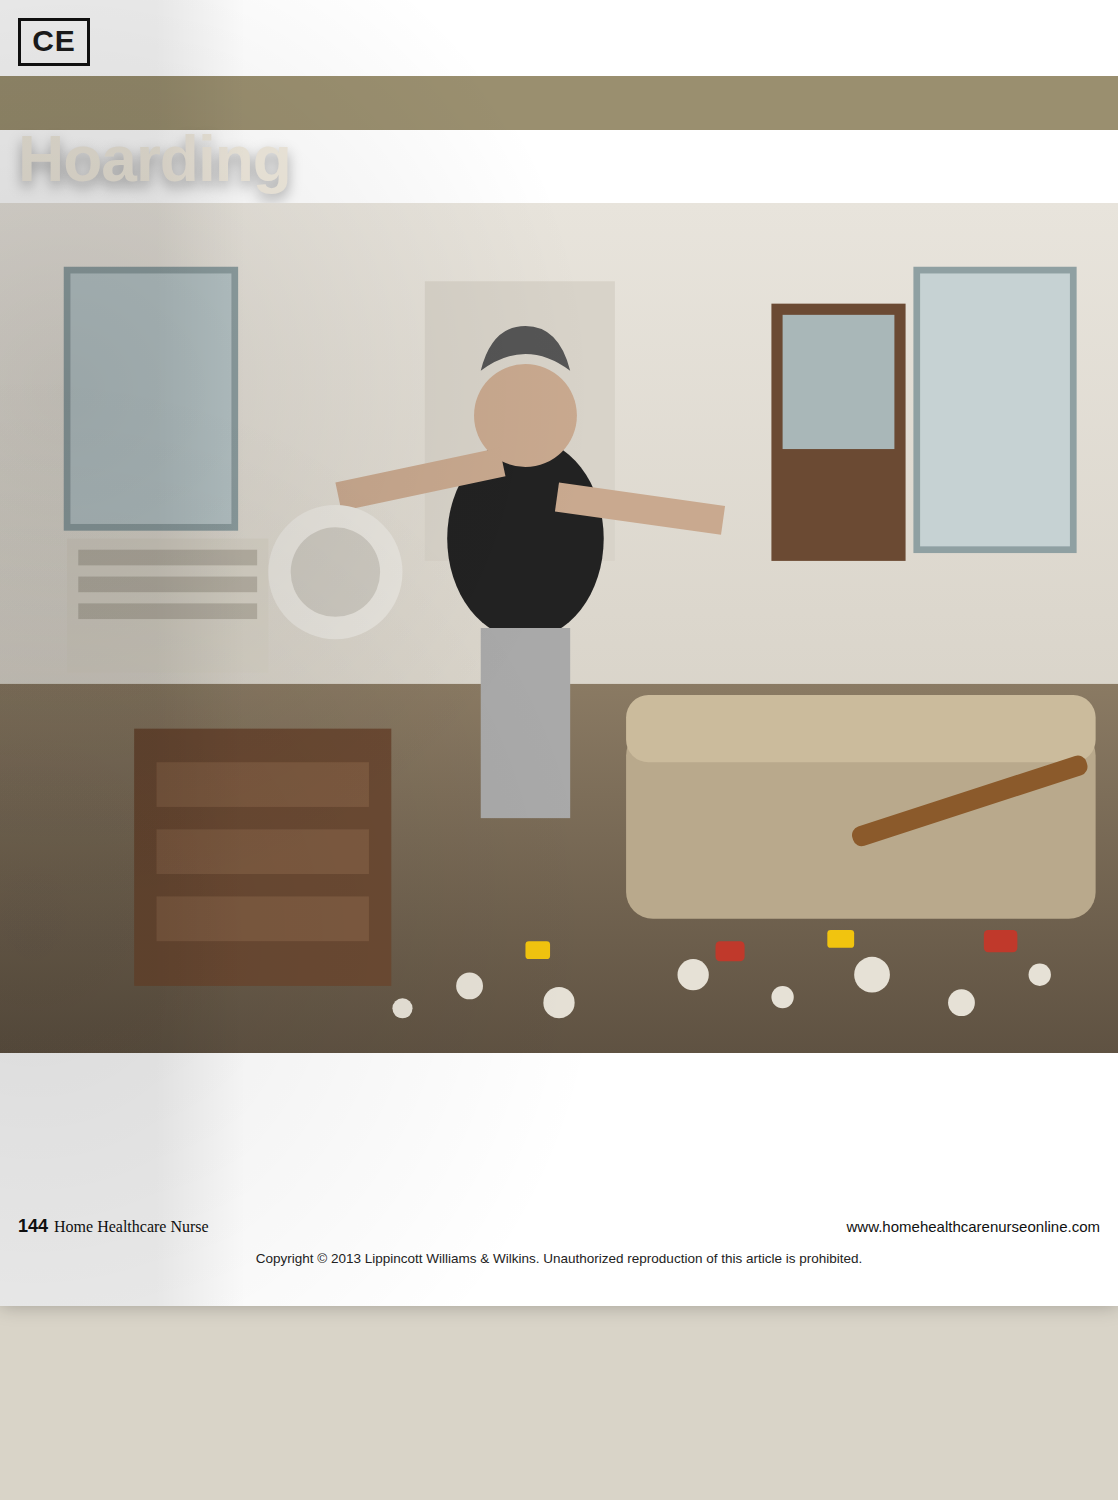CE
Hoarding
Hoarding is a mental health disorder characterized by difficulties with discarding possessions, yielding cluttered and chaotic home environments that can pose significant safety concerns, impairment to functioning, and distress for those who live in and encounter these situations. Understanding the condition and the strategies available to support individuals who hoard are important skills for the home care provider and are described here in the context of one community organization's response via the development of a Community Clutter and Hoarding Toolkit.
144 Home Healthcare Nurse
www.homehealthcarenurseonline.com
Copyright © 2013 Lippincott Williams & Wilkins. Unauthorized reproduction of this article is prohibited.